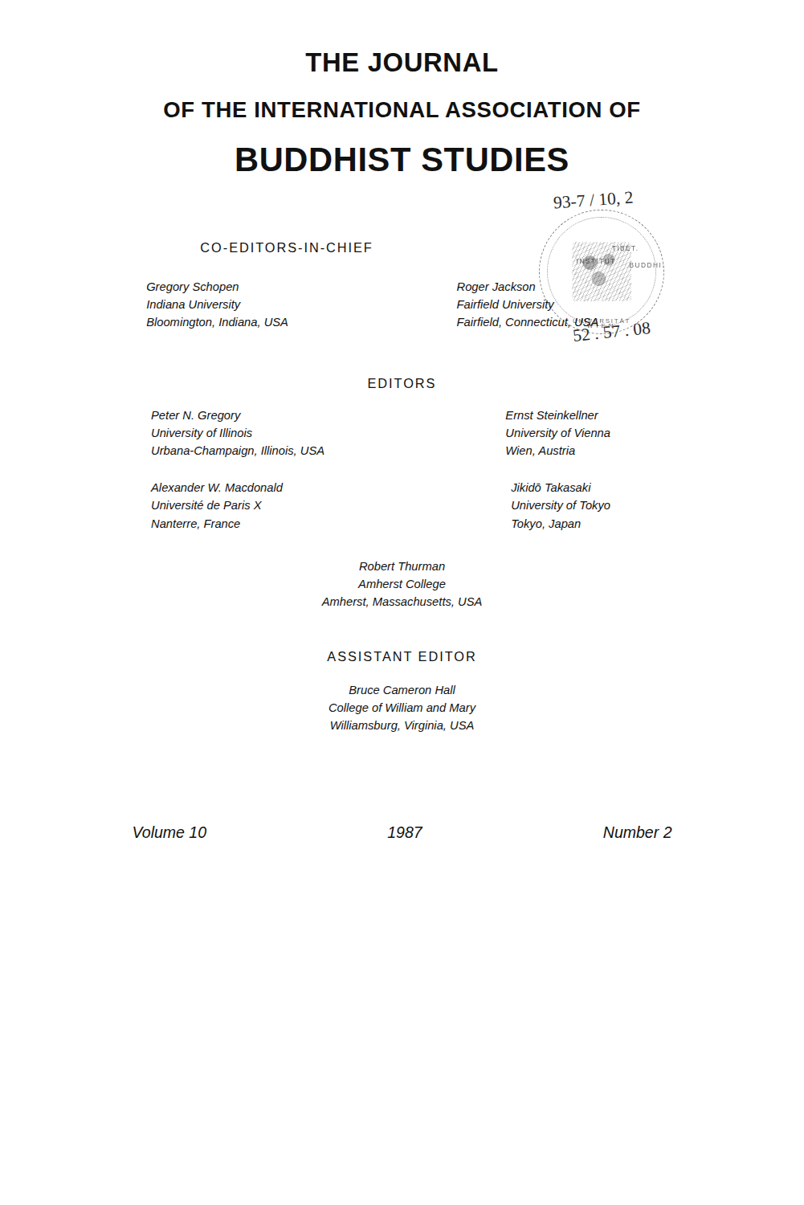THE JOURNAL
OF THE INTERNATIONAL ASSOCIATION OF
BUDDHIST STUDIES
93-7 / 10, 2
52 . 57 . 08
INSTITUT TIBET. BUDDHISM.
UNIVERSITÄT
WIEN
CO-EDITORS-IN-CHIEF
Gregory Schopen
Indiana University
Bloomington, Indiana, USA
Roger Jackson
Fairfield University
Fairfield, Connecticut, USA
EDITORS
Peter N. Gregory
University of Illinois
Urbana-Champaign, Illinois, USA
Ernst Steinkellner
University of Vienna
Wien, Austria
Alexander W. Macdonald
Université de Paris X
Nanterre, France
Jikidō Takasaki
University of Tokyo
Tokyo, Japan
Robert Thurman
Amherst College
Amherst, Massachusetts, USA
ASSISTANT EDITOR
Bruce Cameron Hall
College of William and Mary
Williamsburg, Virginia, USA
Volume 10
1987
Number 2